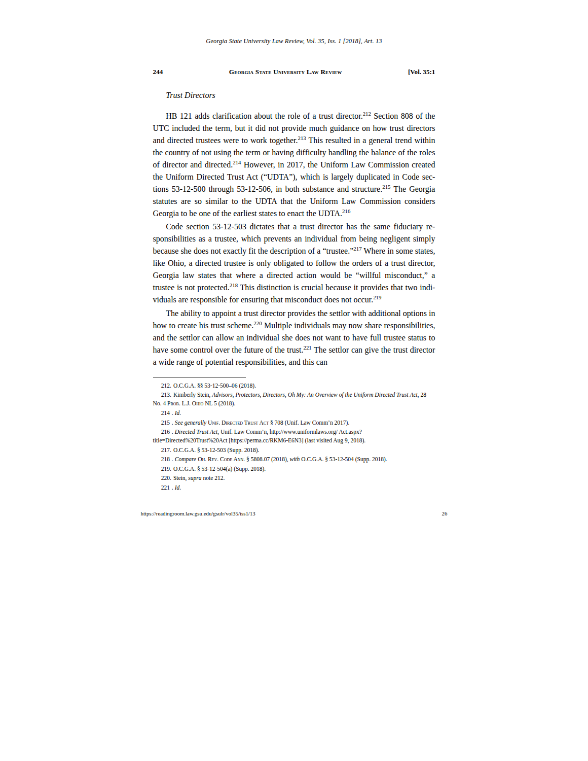Georgia State University Law Review, Vol. 35, Iss. 1 [2018], Art. 13
244 Georgia State University Law Review [Vol. 35:1
Trust Directors
HB 121 adds clarification about the role of a trust director.212 Section 808 of the UTC included the term, but it did not provide much guidance on how trust directors and directed trustees were to work together.213 This resulted in a general trend within the country of not using the term or having difficulty handling the balance of the roles of director and directed.214 However, in 2017, the Uniform Law Commission created the Uniform Directed Trust Act (“UDTA”), which is largely duplicated in Code sections 53-12-500 through 53-12-506, in both substance and structure.215 The Georgia statutes are so similar to the UDTA that the Uniform Law Commission considers Georgia to be one of the earliest states to enact the UDTA.216
Code section 53-12-503 dictates that a trust director has the same fiduciary responsibilities as a trustee, which prevents an individual from being negligent simply because she does not exactly fit the description of a “trustee.”217 Where in some states, like Ohio, a directed trustee is only obligated to follow the orders of a trust director, Georgia law states that where a directed action would be “willful misconduct,” a trustee is not protected.218 This distinction is crucial because it provides that two individuals are responsible for ensuring that misconduct does not occur.219
The ability to appoint a trust director provides the settlor with additional options in how to create his trust scheme.220 Multiple individuals may now share responsibilities, and the settlor can allow an individual she does not want to have full trustee status to have some control over the future of the trust.221 The settlor can give the trust director a wide range of potential responsibilities, and this can
212. O.C.G.A. §§ 53-12-500–06 (2018).
213. Kimberly Stein, Advisors, Protectors, Directors, Oh My: An Overview of the Uniform Directed Trust Act, 28 No. 4 Prob. L.J. Ohio NL 5 (2018).
214. Id.
215. See generally Unif. Directed Trust Act § 708 (Unif. Law Comm’n 2017).
216. Directed Trust Act, Unif. Law Comm’n, http://www.uniformlaws.org/ Act.aspx?title=Directed%20Trust%20Act [https://perma.cc/RKM6-E6N3] (last visited Aug 9, 2018).
217. O.C.G.A. § 53-12-503 (Supp. 2018).
218. Compare Oh. Rev. Code Ann. § 5808.07 (2018), with O.C.G.A. § 53-12-504 (Supp. 2018).
219. O.C.G.A. § 53-12-504(a) (Supp. 2018).
220. Stein, supra note 212.
221. Id.
https://readingroom.law.gsu.edu/gsulr/vol35/iss1/13 26